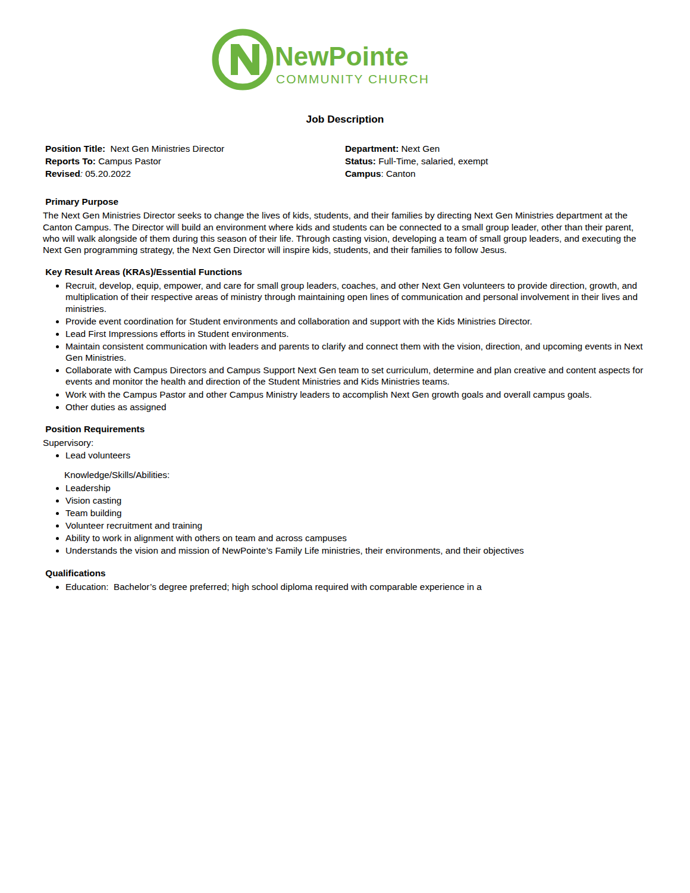NewPointe COMMUNITY CHURCH
Job Description
| Position Title: Next Gen Ministries Director | Department: Next Gen |
| Reports To: Campus Pastor | Status: Full-Time, salaried, exempt |
| Revised : 05.20.2022 | Campus : Canton |
Primary Purpose
The Next Gen Ministries Director seeks to change the lives of kids, students, and their families by directing Next Gen Ministries department at the Canton Campus. The Director will build an environment where kids and students can be connected to a small group leader, other than their parent, who will walk alongside of them during this season of their life. Through casting vision, developing a team of small group leaders, and executing the Next Gen programming strategy, the Next Gen Director will inspire kids, students, and their families to follow Jesus.
Key Result Areas (KRAs)/Essential Functions
Recruit, develop, equip, empower, and care for small group leaders, coaches, and other Next Gen volunteers to provide direction, growth, and multiplication of their respective areas of ministry through maintaining open lines of communication and personal involvement in their lives and ministries.
Provide event coordination for Student environments and collaboration and support with the Kids Ministries Director.
Lead First Impressions efforts in Student environments.
Maintain consistent communication with leaders and parents to clarify and connect them with the vision, direction, and upcoming events in Next Gen Ministries.
Collaborate with Campus Directors and Campus Support Next Gen team to set curriculum, determine and plan creative and content aspects for events and monitor the health and direction of the Student Ministries and Kids Ministries teams.
Work with the Campus Pastor and other Campus Ministry leaders to accomplish Next Gen growth goals and overall campus goals.
Other duties as assigned
Position Requirements
Supervisory:
Lead volunteers
Knowledge/Skills/Abilities:
Leadership
Vision casting
Team building
Volunteer recruitment and training
Ability to work in alignment with others on team and across campuses
Understands the vision and mission of NewPointe’s Family Life ministries, their environments, and their objectives
Qualifications
Education: Bachelor’s degree preferred; high school diploma required with comparable experience in a